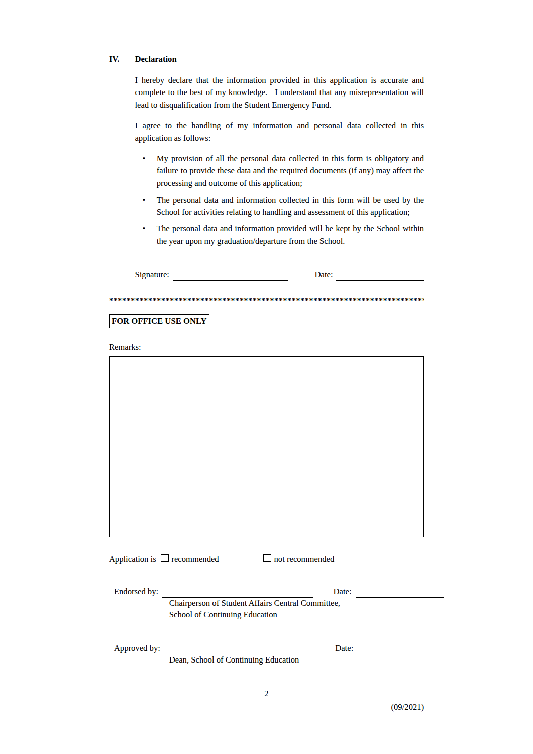IV. Declaration
I hereby declare that the information provided in this application is accurate and complete to the best of my knowledge. I understand that any misrepresentation will lead to disqualification from the Student Emergency Fund.
I agree to the handling of my information and personal data collected in this application as follows:
My provision of all the personal data collected in this form is obligatory and failure to provide these data and the required documents (if any) may affect the processing and outcome of this application;
The personal data and information collected in this form will be used by the School for activities relating to handling and assessment of this application;
The personal data and information provided will be kept by the School within the year upon my graduation/departure from the School.
Signature: Date:
****************************************************************************
FOR OFFICE USE ONLY
Remarks:
Application is recommended not recommended
Endorsed by: Date:
Chairperson of Student Affairs Central Committee,
School of Continuing Education
Approved by: Date:
Dean, School of Continuing Education
2
(09/2021)